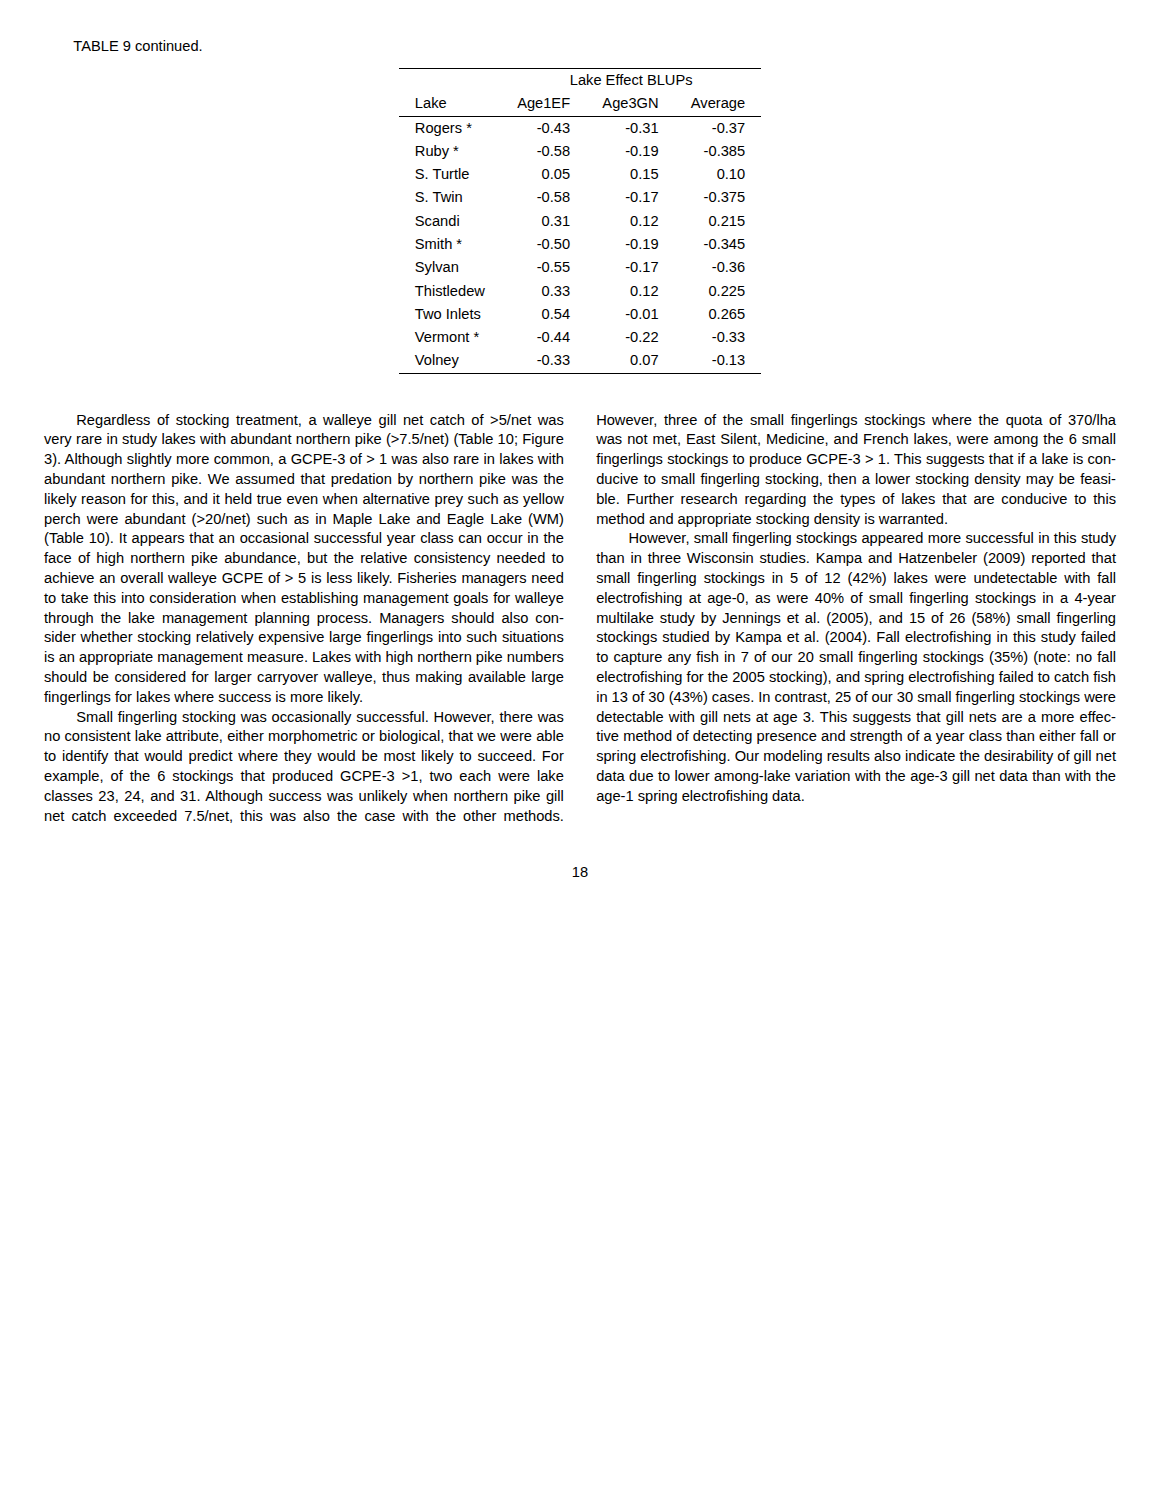TABLE 9 continued.
| | Lake Effect BLUPs |
| Lake | Age1EF | Age3GN | Average |
| Rogers * | -0.43 | -0.31 | -0.37 |
| Ruby * | -0.58 | -0.19 | -0.385 |
| S. Turtle | 0.05 | 0.15 | 0.10 |
| S. Twin | -0.58 | -0.17 | -0.375 |
| Scandi | 0.31 | 0.12 | 0.215 |
| Smith * | -0.50 | -0.19 | -0.345 |
| Sylvan | -0.55 | -0.17 | -0.36 |
| Thistledew | 0.33 | 0.12 | 0.225 |
| Two Inlets | 0.54 | -0.01 | 0.265 |
| Vermont * | -0.44 | -0.22 | -0.33 |
| Volney | -0.33 | 0.07 | -0.13 |
Regardless of stocking treatment, a walleye gill net catch of >5/net was very rare in study lakes with abundant northern pike (>7.5/net) (Table 10; Figure 3). Although slightly more common, a GCPE-3 of > 1 was also rare in lakes with abundant northern pike. We assumed that predation by northern pike was the likely reason for this, and it held true even when alternative prey such as yellow perch were abundant (>20/net) such as in Maple Lake and Eagle Lake (WM) (Table 10). It appears that an occasional successful year class can occur in the face of high northern pike abundance, but the relative consistency needed to achieve an overall walleye GCPE of > 5 is less likely. Fisheries managers need to take this into consideration when establishing management goals for walleye through the lake management planning process. Managers should also consider whether stocking relatively expensive large fingerlings into such situations is an appropriate management measure. Lakes with high northern pike numbers should be considered for larger carryover walleye, thus making available large fingerlings for lakes where success is more likely.
Small fingerling stocking was occasionally successful. However, there was no consistent lake attribute, either morphometric or biological, that we were able to identify that would predict where they would be most likely to succeed. For example, of the 6 stockings that produced GCPE-3 >1, two each were lake classes 23, 24, and 31. Although success was unlikely when northern pike gill net catch exceeded 7.5/net, this was also the case with the other methods. However, three of the small fingerlings stockings where the quota of 370/lha was not met, East Silent, Medicine, and French lakes, were among the 6 small fingerlings stockings to produce GCPE-3 > 1. This suggests that if a lake is conducive to small fingerling stocking, then a lower stocking density may be feasible. Further research regarding the types of lakes that are conducive to this method and appropriate stocking density is warranted.
However, small fingerling stockings appeared more successful in this study than in three Wisconsin studies. Kampa and Hatzenbeler (2009) reported that small fingerling stockings in 5 of 12 (42%) lakes were undetectable with fall electrofishing at age-0, as were 40% of small fingerling stockings in a 4-year multilake study by Jennings et al. (2005), and 15 of 26 (58%) small fingerling stockings studied by Kampa et al. (2004). Fall electrofishing in this study failed to capture any fish in 7 of our 20 small fingerling stockings (35%) (note: no fall electrofishing for the 2005 stocking), and spring electrofishing failed to catch fish in 13 of 30 (43%) cases. In contrast, 25 of our 30 small fingerling stockings were detectable with gill nets at age 3. This suggests that gill nets are a more effective method of detecting presence and strength of a year class than either fall or spring electrofishing. Our modeling results also indicate the desirability of gill net data due to lower among-lake variation with the age-3 gill net data than with the age-1 spring electrofishing data.
18